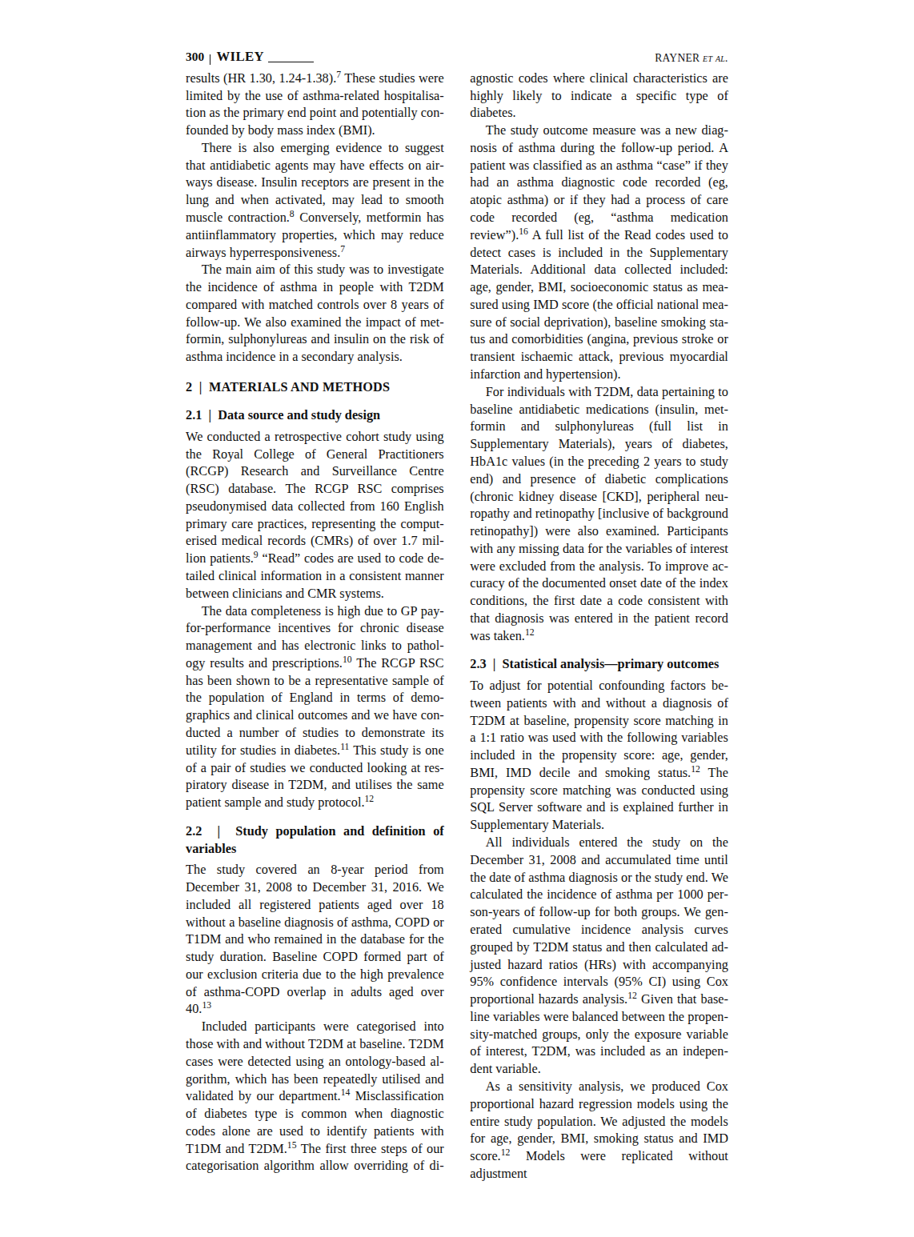300 WILEY
RAYNER et al.
results (HR 1.30, 1.24-1.38).7 These studies were limited by the use of asthma-related hospitalisation as the primary end point and potentially confounded by body mass index (BMI).
There is also emerging evidence to suggest that antidiabetic agents may have effects on airways disease. Insulin receptors are present in the lung and when activated, may lead to smooth muscle contraction.8 Conversely, metformin has antiinflammatory properties, which may reduce airways hyperresponsiveness.7
The main aim of this study was to investigate the incidence of asthma in people with T2DM compared with matched controls over 8 years of follow-up. We also examined the impact of metformin, sulphonylureas and insulin on the risk of asthma incidence in a secondary analysis.
2 | MATERIALS AND METHODS
2.1 | Data source and study design
We conducted a retrospective cohort study using the Royal College of General Practitioners (RCGP) Research and Surveillance Centre (RSC) database. The RCGP RSC comprises pseudonymised data collected from 160 English primary care practices, representing the computerised medical records (CMRs) of over 1.7 million patients.9 “Read” codes are used to code detailed clinical information in a consistent manner between clinicians and CMR systems.
The data completeness is high due to GP pay-for-performance incentives for chronic disease management and has electronic links to pathology results and prescriptions.10 The RCGP RSC has been shown to be a representative sample of the population of England in terms of demographics and clinical outcomes and we have conducted a number of studies to demonstrate its utility for studies in diabetes.11 This study is one of a pair of studies we conducted looking at respiratory disease in T2DM, and utilises the same patient sample and study protocol.12
2.2 | Study population and definition of variables
The study covered an 8-year period from December 31, 2008 to December 31, 2016. We included all registered patients aged over 18 without a baseline diagnosis of asthma, COPD or T1DM and who remained in the database for the study duration. Baseline COPD formed part of our exclusion criteria due to the high prevalence of asthma-COPD overlap in adults aged over 40.13
Included participants were categorised into those with and without T2DM at baseline. T2DM cases were detected using an ontology-based algorithm, which has been repeatedly utilised and validated by our department.14 Misclassification of diabetes type is common when diagnostic codes alone are used to identify patients with T1DM and T2DM.15 The first three steps of our categorisation algorithm allow overriding of diagnostic codes where clinical characteristics are highly likely to indicate a specific type of diabetes.
The study outcome measure was a new diagnosis of asthma during the follow-up period. A patient was classified as an asthma “case” if they had an asthma diagnostic code recorded (eg, atopic asthma) or if they had a process of care code recorded (eg, “asthma medication review”).16 A full list of the Read codes used to detect cases is included in the Supplementary Materials. Additional data collected included: age, gender, BMI, socioeconomic status as measured using IMD score (the official national measure of social deprivation), baseline smoking status and comorbidities (angina, previous stroke or transient ischaemic attack, previous myocardial infarction and hypertension).
For individuals with T2DM, data pertaining to baseline antidiabetic medications (insulin, metformin and sulphonylureas (full list in Supplementary Materials), years of diabetes, HbA1c values (in the preceding 2 years to study end) and presence of diabetic complications (chronic kidney disease [CKD], peripheral neuropathy and retinopathy [inclusive of background retinopathy]) were also examined. Participants with any missing data for the variables of interest were excluded from the analysis. To improve accuracy of the documented onset date of the index conditions, the first date a code consistent with that diagnosis was entered in the patient record was taken.12
2.3 | Statistical analysis—primary outcomes
To adjust for potential confounding factors between patients with and without a diagnosis of T2DM at baseline, propensity score matching in a 1:1 ratio was used with the following variables included in the propensity score: age, gender, BMI, IMD decile and smoking status.12 The propensity score matching was conducted using SQL Server software and is explained further in Supplementary Materials.
All individuals entered the study on the December 31, 2008 and accumulated time until the date of asthma diagnosis or the study end. We calculated the incidence of asthma per 1000 person-years of follow-up for both groups. We generated cumulative incidence analysis curves grouped by T2DM status and then calculated adjusted hazard ratios (HRs) with accompanying 95% confidence intervals (95% CI) using Cox proportional hazards analysis.12 Given that baseline variables were balanced between the propensity-matched groups, only the exposure variable of interest, T2DM, was included as an independent variable.
As a sensitivity analysis, we produced Cox proportional hazard regression models using the entire study population. We adjusted the models for age, gender, BMI, smoking status and IMD score.12 Models were replicated without adjustment